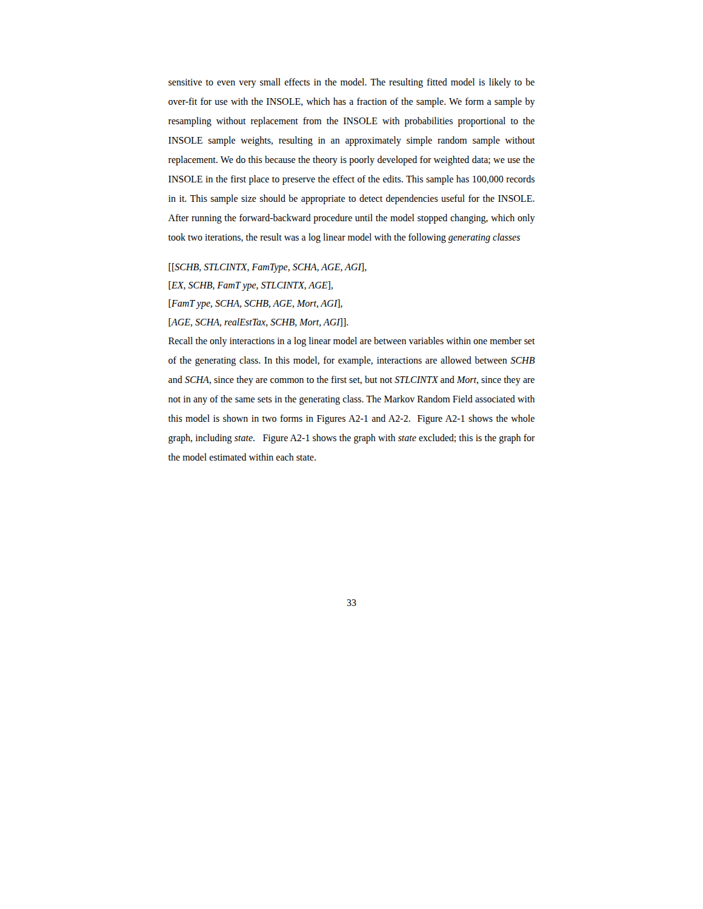sensitive to even very small effects in the model. The resulting fitted model is likely to be over-fit for use with the INSOLE, which has a fraction of the sample. We form a sample by resampling without replacement from the INSOLE with probabilities proportional to the INSOLE sample weights, resulting in an approximately simple random sample without replacement. We do this because the theory is poorly developed for weighted data; we use the INSOLE in the first place to preserve the effect of the edits. This sample has 100,000 records in it. This sample size should be appropriate to detect dependencies useful for the INSOLE. After running the forward-backward procedure until the model stopped changing, which only took two iterations, the result was a log linear model with the following generating classes
[[SCHB, STLCINTX, FamType, SCHA, AGE, AGI],
[EX, SCHB, FamT ype, STLCINTX, AGE],
[FamT ype, SCHA, SCHB, AGE, Mort, AGI],
[AGE, SCHA, realEstTax, SCHB, Mort, AGI]].
Recall the only interactions in a log linear model are between variables within one member set of the generating class. In this model, for example, interactions are allowed between SCHB and SCHA, since they are common to the first set, but not STLCINTX and Mort, since they are not in any of the same sets in the generating class. The Markov Random Field associated with this model is shown in two forms in Figures A2-1 and A2-2. Figure A2-1 shows the whole graph, including state. Figure A2-1 shows the graph with state excluded; this is the graph for the model estimated within each state.
33